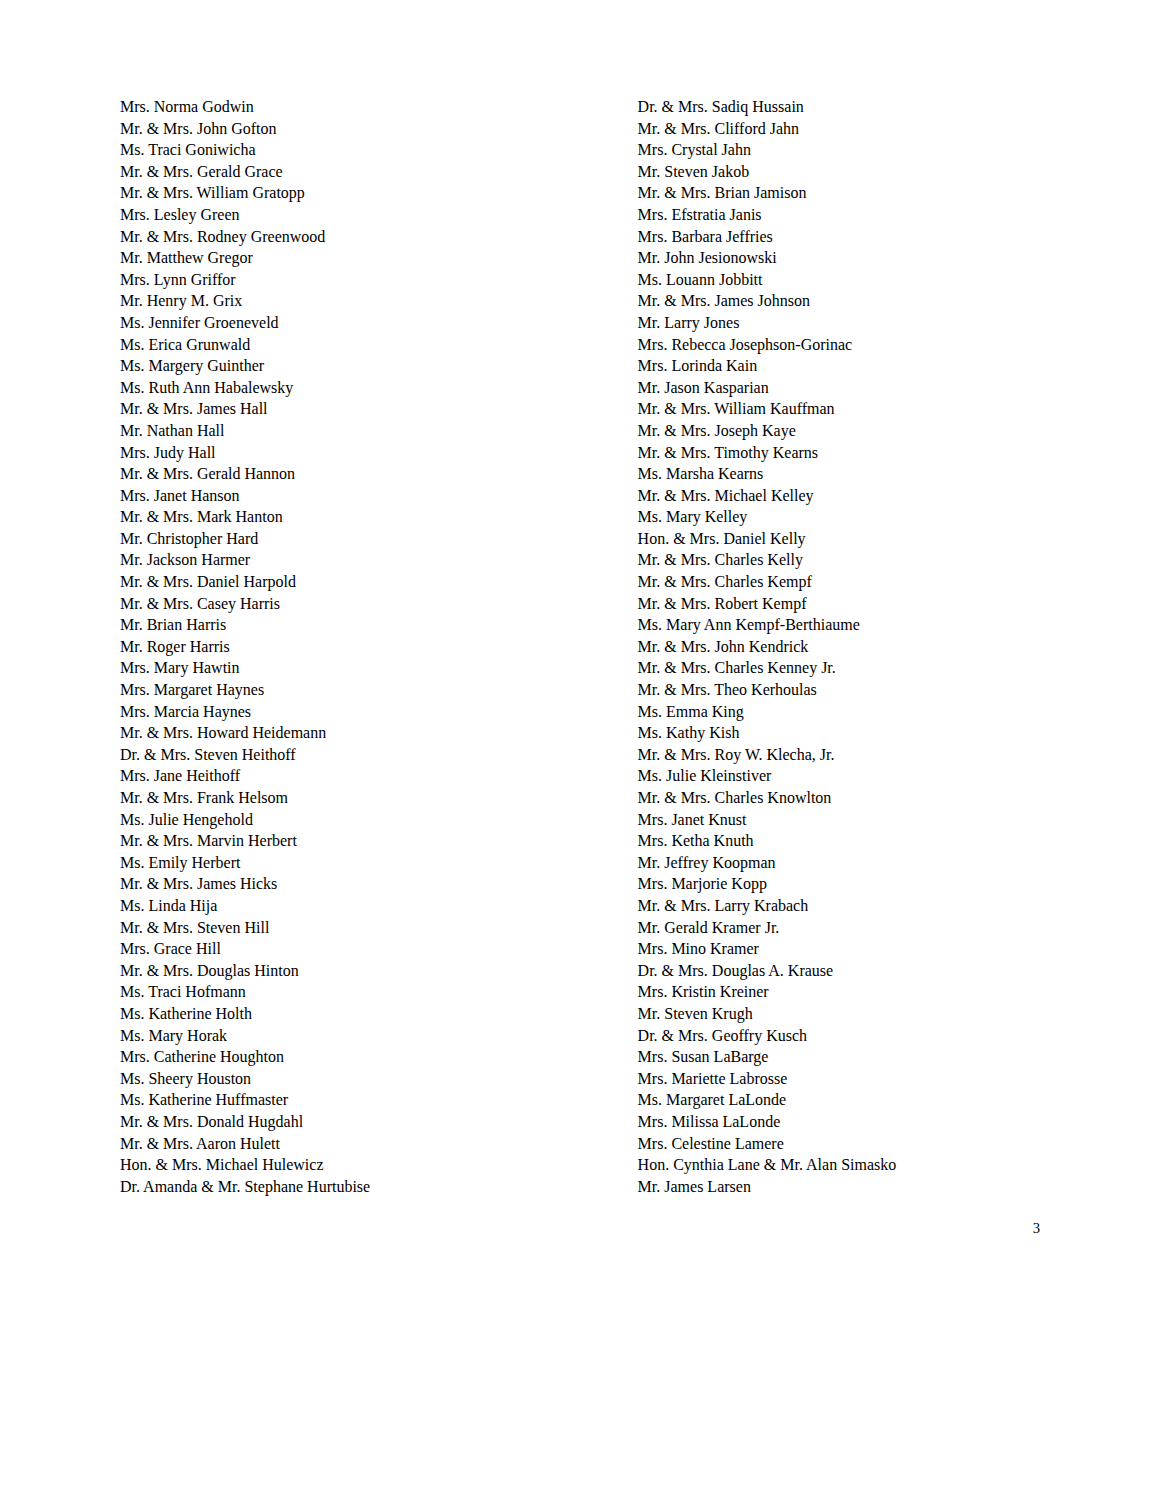Mrs. Norma Godwin
Mr. & Mrs. John Gofton
Ms. Traci Goniwicha
Mr. & Mrs. Gerald Grace
Mr. & Mrs. William Gratopp
Mrs. Lesley Green
Mr. & Mrs. Rodney Greenwood
Mr. Matthew Gregor
Mrs. Lynn Griffor
Mr. Henry M. Grix
Ms. Jennifer Groeneveld
Ms. Erica Grunwald
Ms. Margery Guinther
Ms. Ruth Ann Habalewsky
Mr. & Mrs. James Hall
Mr. Nathan Hall
Mrs. Judy Hall
Mr. & Mrs. Gerald Hannon
Mrs. Janet Hanson
Mr. & Mrs. Mark Hanton
Mr. Christopher Hard
Mr. Jackson Harmer
Mr. & Mrs. Daniel Harpold
Mr. & Mrs. Casey Harris
Mr. Brian Harris
Mr. Roger Harris
Mrs. Mary Hawtin
Mrs. Margaret Haynes
Mrs. Marcia Haynes
Mr. & Mrs. Howard Heidemann
Dr. & Mrs. Steven Heithoff
Mrs. Jane Heithoff
Mr. & Mrs. Frank Helsom
Ms. Julie Hengehold
Mr. & Mrs. Marvin Herbert
Ms. Emily Herbert
Mr. & Mrs. James Hicks
Ms. Linda Hija
Mr. & Mrs. Steven Hill
Mrs. Grace Hill
Mr. & Mrs. Douglas Hinton
Ms. Traci Hofmann
Ms. Katherine Holth
Ms. Mary Horak
Mrs. Catherine Houghton
Ms. Sheery Houston
Ms. Katherine Huffmaster
Mr. & Mrs. Donald Hugdahl
Mr. & Mrs. Aaron Hulett
Hon. & Mrs. Michael Hulewicz
Dr. Amanda & Mr. Stephane Hurtubise
Dr. & Mrs. Sadiq Hussain
Mr. & Mrs. Clifford Jahn
Mrs. Crystal Jahn
Mr. Steven Jakob
Mr. & Mrs. Brian Jamison
Mrs. Efstratia Janis
Mrs. Barbara Jeffries
Mr. John Jesionowski
Ms. Louann Jobbitt
Mr. & Mrs. James Johnson
Mr. Larry Jones
Mrs. Rebecca Josephson-Gorinac
Mrs. Lorinda Kain
Mr. Jason Kasparian
Mr. & Mrs. William Kauffman
Mr. & Mrs. Joseph Kaye
Mr. & Mrs. Timothy Kearns
Ms. Marsha Kearns
Mr. & Mrs. Michael Kelley
Ms. Mary Kelley
Hon. & Mrs. Daniel Kelly
Mr. & Mrs. Charles Kelly
Mr. & Mrs. Charles Kempf
Mr. & Mrs. Robert Kempf
Ms. Mary Ann Kempf-Berthiaume
Mr. & Mrs. John Kendrick
Mr. & Mrs. Charles Kenney Jr.
Mr. & Mrs. Theo Kerhoulas
Ms. Emma King
Ms. Kathy Kish
Mr. & Mrs. Roy W. Klecha, Jr.
Ms. Julie Kleinstiver
Mr. & Mrs. Charles Knowlton
Mrs. Janet Knust
Mrs. Ketha Knuth
Mr. Jeffrey Koopman
Mrs. Marjorie Kopp
Mr. & Mrs. Larry Krabach
Mr. Gerald Kramer Jr.
Mrs. Mino Kramer
Dr. & Mrs. Douglas A. Krause
Mrs. Kristin Kreiner
Mr. Steven Krugh
Dr. & Mrs. Geoffry Kusch
Mrs. Susan LaBarge
Mrs. Mariette Labrosse
Ms. Margaret LaLonde
Mrs. Milissa LaLonde
Mrs. Celestine Lamere
Hon. Cynthia Lane & Mr. Alan Simasko
Mr. James Larsen
3